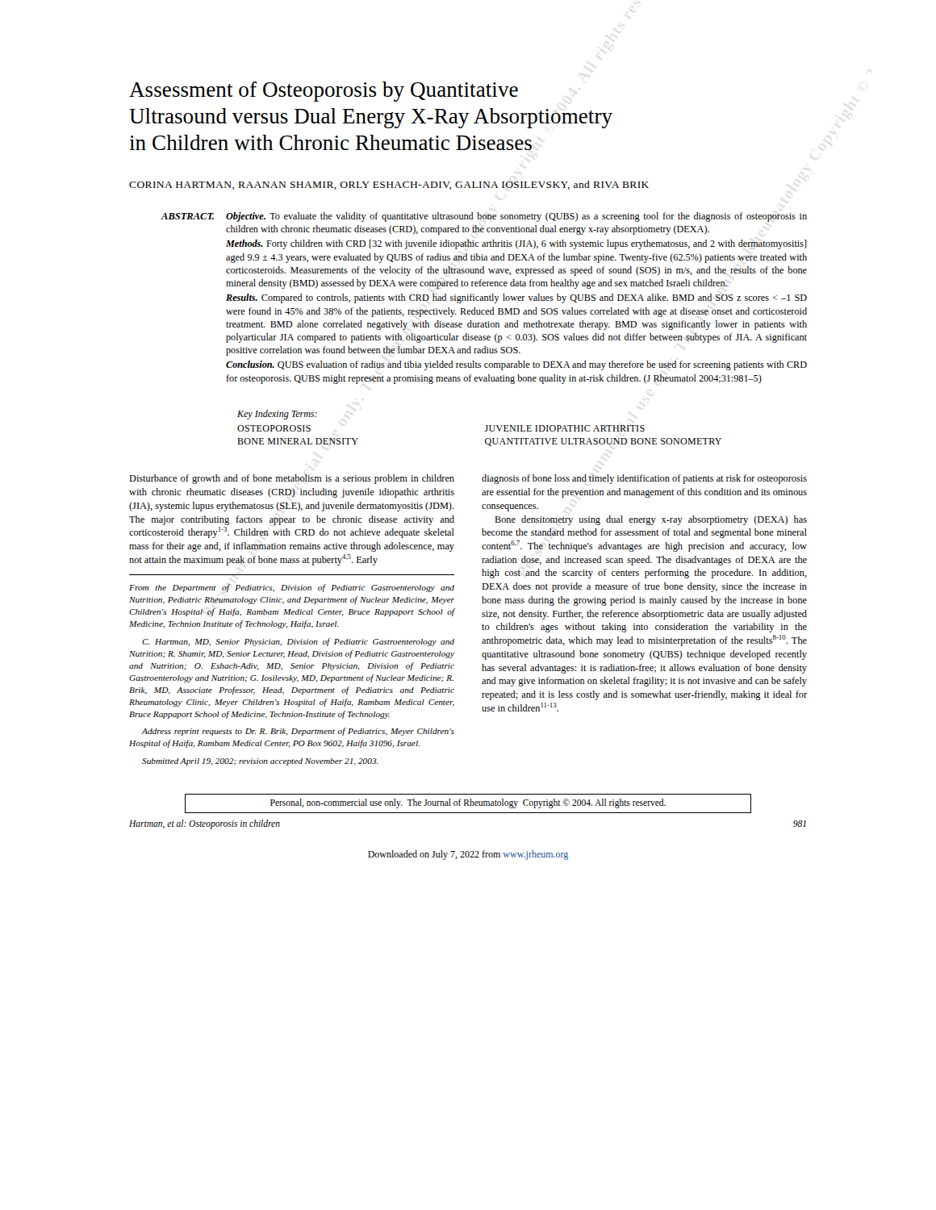Personal, non-commercial use only. The Journal of Rheumatology Copyright © 2004. All rights reserved.
Personal, non-commercial use only. The Journal of Rheumatology Copyright © 2004. All rights reserved.
Assessment of Osteoporosis by Quantitative
Ultrasound versus Dual Energy X-Ray Absorptiometry
in Children with Chronic Rheumatic Diseases
CORINA HARTMAN, RAANAN SHAMIR, ORLY ESHACH-ADIV, GALINA IOSILEVSKY, and RIVA BRIK
ABSTRACT.
Objective. To evaluate the validity of quantitative ultrasound bone sonometry (QUBS) as a screening tool for the diagnosis of osteoporosis in children with chronic rheumatic diseases (CRD), compared to the conventional dual energy x-ray absorptiometry (DEXA).
Methods. Forty children with CRD [32 with juvenile idiopathic arthritis (JIA), 6 with systemic lupus erythematosus, and 2 with dermatomyositis] aged 9.9 ± 4.3 years, were evaluated by QUBS of radius and tibia and DEXA of the lumbar spine. Twenty-five (62.5%) patients were treated with corticosteroids. Measurements of the velocity of the ultrasound wave, expressed as speed of sound (SOS) in m/s, and the results of the bone mineral density (BMD) assessed by DEXA were compared to reference data from healthy age and sex matched Israeli children.
Results. Compared to controls, patients with CRD had significantly lower values by QUBS and DEXA alike. BMD and SOS z scores < –1 SD were found in 45% and 38% of the patients, respectively. Reduced BMD and SOS values correlated with age at disease onset and corticosteroid treatment. BMD alone correlated negatively with disease duration and methotrexate therapy. BMD was significantly lower in patients with polyarticular JIA compared to patients with oligoarticular disease (p < 0.03). SOS values did not differ between subtypes of JIA. A significant positive correlation was found between the lumbar DEXA and radius SOS.
Conclusion. QUBS evaluation of radius and tibia yielded results comparable to DEXA and may therefore be used for screening patients with CRD for osteoporosis. QUBS might represent a promising means of evaluating bone quality in at-risk children. (J Rheumatol 2004;31:981–5)
Key Indexing Terms:
| OSTEOPOROSIS | JUVENILE IDIOPATHIC ARTHRITIS |
| BONE MINERAL DENSITY | QUANTITATIVE ULTRASOUND BONE SONOMETRY |
Disturbance of growth and of bone metabolism is a serious problem in children with chronic rheumatic diseases (CRD) including juvenile idiopathic arthritis (JIA), systemic lupus erythematosus (SLE), and juvenile dermatomyositis (JDM). The major contributing factors appear to be chronic disease activity and corticosteroid therapy1-3. Children with CRD do not achieve adequate skeletal mass for their age and, if inflammation remains active through adolescence, may not attain the maximum peak of bone mass at puberty4,5. Early
From the Department of Pediatrics, Division of Pediatric Gastroenterology and Nutrition, Pediatric Rheumatology Clinic, and Department of Nuclear Medicine, Meyer Children's Hospital of Haifa, Rambam Medical Center, Bruce Rappaport School of Medicine, Technion Institute of Technology, Haifa, Israel.
C. Hartman, MD, Senior Physician, Division of Pediatric Gastroenterology and Nutrition; R. Shamir, MD, Senior Lecturer, Head, Division of Pediatric Gastroenterology and Nutrition; O. Eshach-Adiv, MD, Senior Physician, Division of Pediatric Gastroenterology and Nutrition; G. Iosilevsky, MD, Department of Nuclear Medicine; R. Brik, MD, Associate Professor, Head, Department of Pediatrics and Pediatric Rheumatology Clinic, Meyer Children's Hospital of Haifa, Rambam Medical Center, Bruce Rappaport School of Medicine, Technion-Institute of Technology.
Address reprint requests to Dr. R. Brik, Department of Pediatrics, Meyer Children's Hospital of Haifa, Rambam Medical Center, PO Box 9602, Haifa 31096, Israel.
Submitted April 19, 2002; revision accepted November 21, 2003.
diagnosis of bone loss and timely identification of patients at risk for osteoporosis are essential for the prevention and management of this condition and its ominous consequences.
Bone densitometry using dual energy x-ray absorptiometry (DEXA) has become the standard method for assessment of total and segmental bone mineral content6,7. The technique's advantages are high precision and accuracy, low radiation dose, and increased scan speed. The disadvantages of DEXA are the high cost and the scarcity of centers performing the procedure. In addition, DEXA does not provide a measure of true bone density, since the increase in bone mass during the growing period is mainly caused by the increase in bone size, not density. Further, the reference absorptiometric data are usually adjusted to children's ages without taking into consideration the variability in the anthropometric data, which may lead to misinterpretation of the results8-10. The quantitative ultrasound bone sonometry (QUBS) technique developed recently has several advantages: it is radiation-free; it allows evaluation of bone density and may give information on skeletal fragility; it is not invasive and can be safely repeated; and it is less costly and is somewhat user-friendly, making it ideal for use in children11-13.
Personal, non-commercial use only. The Journal of Rheumatology Copyright © 2004. All rights reserved.
Hartman, et al: Osteoporosis in children
981
Downloaded on July 7, 2022 from www.jrheum.org